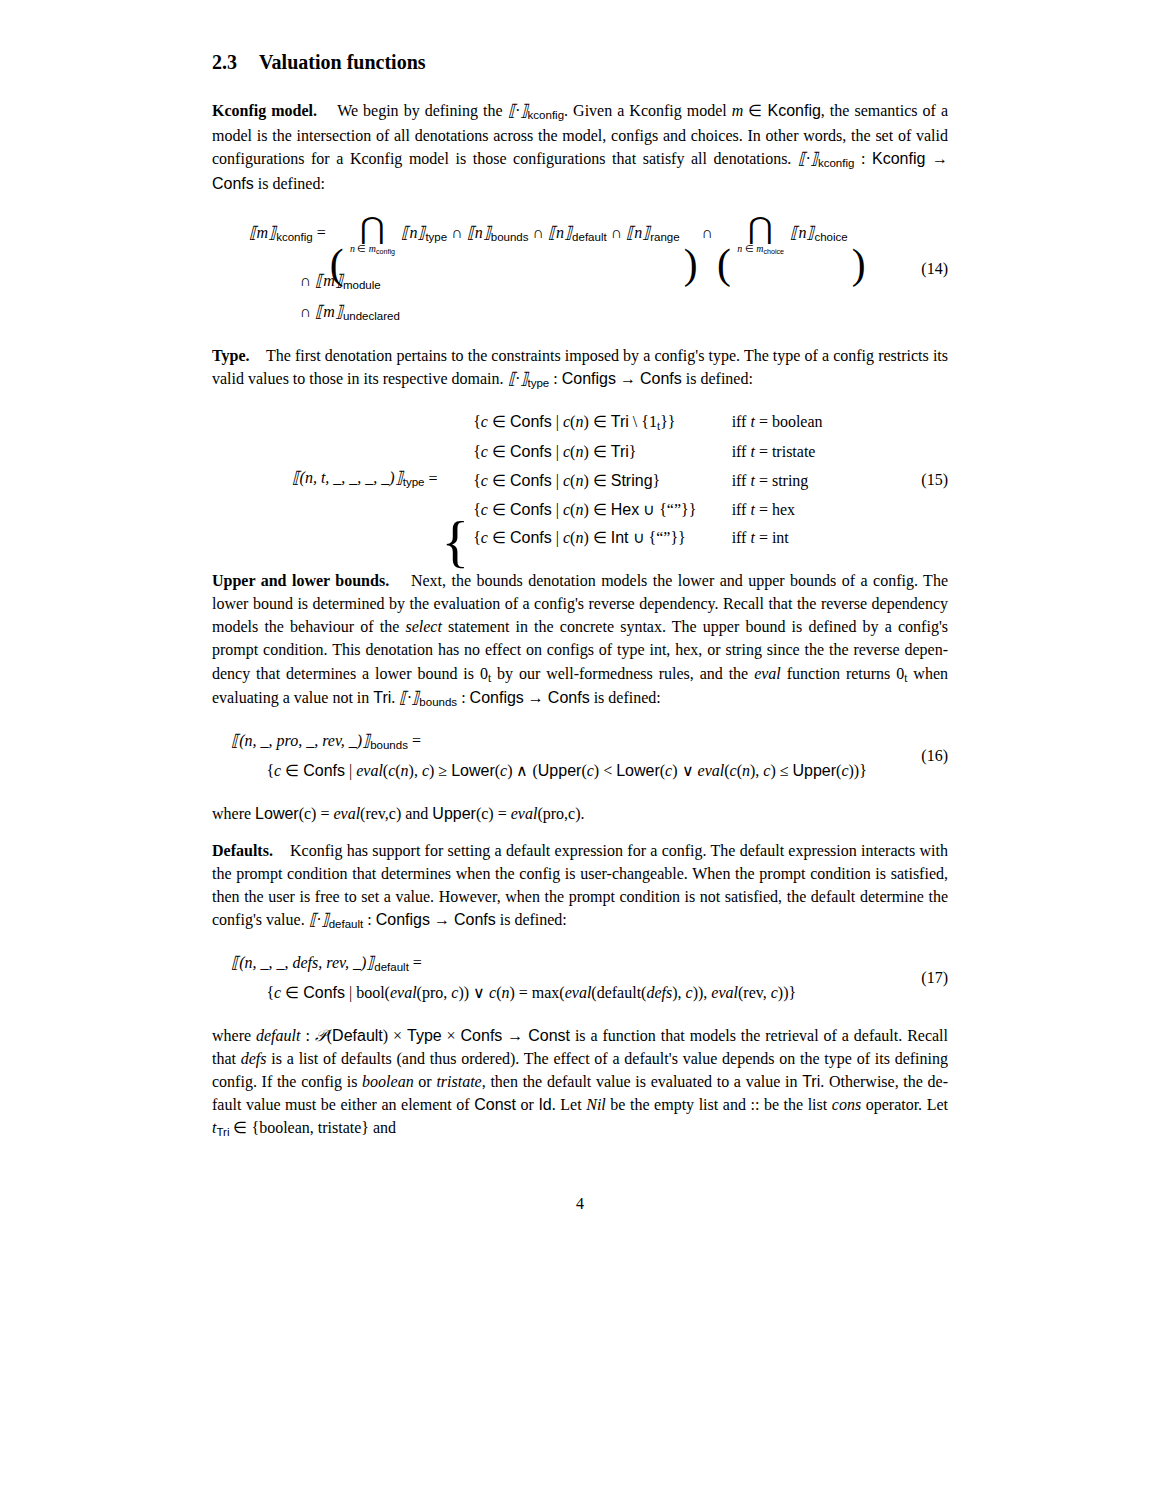2.3 Valuation functions
Kconfig model. We begin by defining the ⟦·⟧kconfig. Given a Kconfig model m ∈ Kconfig, the semantics of a model is the intersection of all denotations across the model, configs and choices. In other words, the set of valid configurations for a Kconfig model is those configurations that satisfy all denotations. ⟦·⟧kconfig : Kconfig → Confs is defined:
⟦m⟧kconfig = ( ⋂n ∈ mconfig ⟦n⟧type ∩ ⟦n⟧bounds ∩ ⟦n⟧default ∩ ⟦n⟧range ) ∩ ( ⋂n ∈ mchoice ⟦n⟧choice ) ∩ ⟦m⟧module ∩ ⟦m⟧undeclared
(14)
Type. The first denotation pertains to the constraints imposed by a config's type. The type of a config restricts its valid values to those in its respective domain. ⟦·⟧type : Configs → Confs is defined:
⟦(n, t, _, _, _, _)⟧type = { {c ∈ Confs | c(n) ∈ Tri \ {1t}}iff t = boolean {c ∈ Confs | c(n) ∈ Tri}iff t = tristate {c ∈ Confs | c(n) ∈ String}iff t = string {c ∈ Confs | c(n) ∈ Hex ∪ {“”}}iff t = hex {c ∈ Confs | c(n) ∈ Int ∪ {“”}}iff t = int
(15)
Upper and lower bounds. Next, the bounds denotation models the lower and upper bounds of a config. The lower bound is determined by the evaluation of a config's reverse dependency. Recall that the reverse dependency models the behaviour of the select statement in the concrete syntax. The upper bound is defined by a config's prompt condition. This denotation has no effect on configs of type int, hex, or string since the the reverse dependency that determines a lower bound is 0t by our well-formedness rules, and the eval function returns 0t when evaluating a value not in Tri. ⟦·⟧bounds : Configs → Confs is defined:
⟦(n, _, pro, _, rev, _)⟧bounds = {c ∈ Confs | eval(c(n), c) ≥ Lower(c) ∧ (Upper(c) < Lower(c) ∨ eval(c(n), c) ≤ Upper(c))}
(16)
where Lower(c) = eval(rev,c) and Upper(c) = eval(pro,c).
Defaults. Kconfig has support for setting a default expression for a config. The default expression interacts with the prompt condition that determines when the config is user-changeable. When the prompt condition is satisfied, then the user is free to set a value. However, when the prompt condition is not satisfied, the default determine the config's value. ⟦·⟧default : Configs → Confs is defined:
⟦(n, _, _, defs, rev, _)⟧default = {c ∈ Confs | bool(eval(pro, c)) ∨ c(n) = max(eval(default(defs), c)), eval(rev, c))}
(17)
where default : 𝒫(Default) × Type × Confs → Const is a function that models the retrieval of a default. Recall that defs is a list of defaults (and thus ordered). The effect of a default's value depends on the type of its defining config. If the config is boolean or tristate, then the default value is evaluated to a value in Tri. Otherwise, the default value must be either an element of Const or Id. Let Nil be the empty list and :: be the list cons operator. Let tTri ∈ {boolean, tristate} and
4